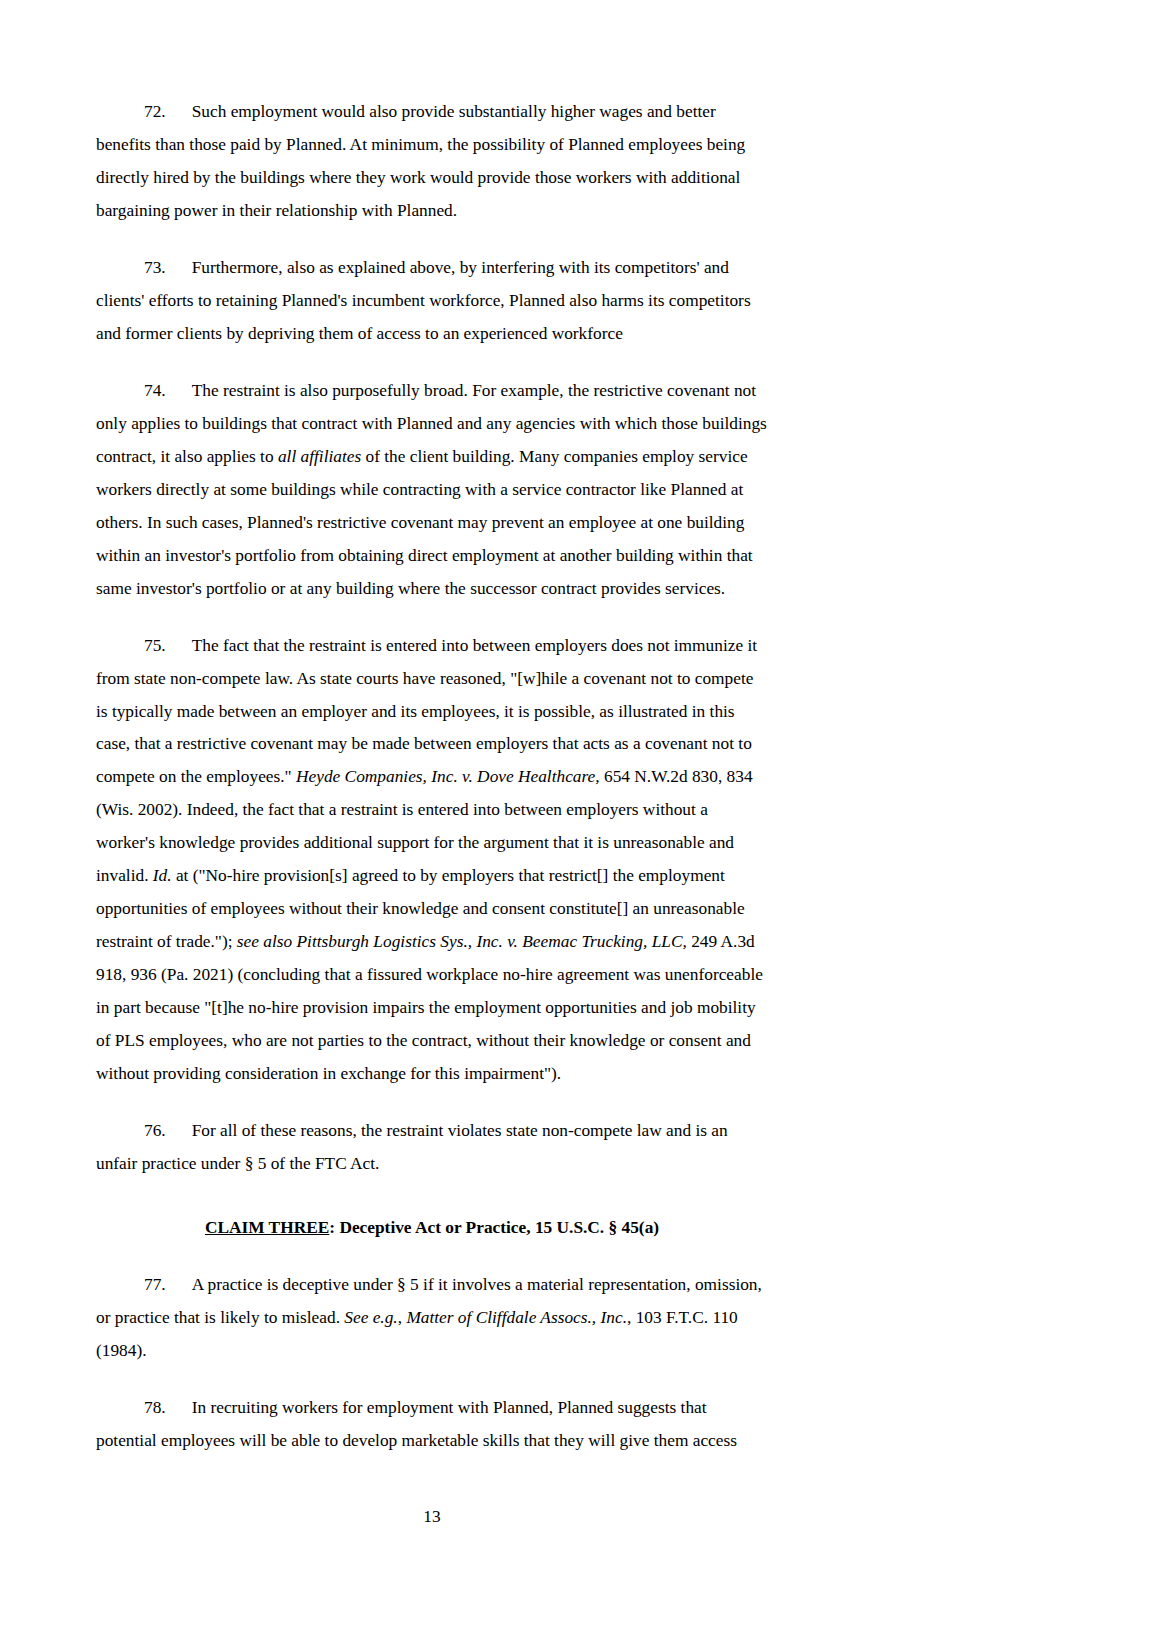72. Such employment would also provide substantially higher wages and better benefits than those paid by Planned. At minimum, the possibility of Planned employees being directly hired by the buildings where they work would provide those workers with additional bargaining power in their relationship with Planned.
73. Furthermore, also as explained above, by interfering with its competitors' and clients' efforts to retaining Planned's incumbent workforce, Planned also harms its competitors and former clients by depriving them of access to an experienced workforce
74. The restraint is also purposefully broad. For example, the restrictive covenant not only applies to buildings that contract with Planned and any agencies with which those buildings contract, it also applies to all affiliates of the client building. Many companies employ service workers directly at some buildings while contracting with a service contractor like Planned at others. In such cases, Planned's restrictive covenant may prevent an employee at one building within an investor's portfolio from obtaining direct employment at another building within that same investor's portfolio or at any building where the successor contract provides services.
75. The fact that the restraint is entered into between employers does not immunize it from state non-compete law. As state courts have reasoned, "[w]hile a covenant not to compete is typically made between an employer and its employees, it is possible, as illustrated in this case, that a restrictive covenant may be made between employers that acts as a covenant not to compete on the employees." Heyde Companies, Inc. v. Dove Healthcare, 654 N.W.2d 830, 834 (Wis. 2002). Indeed, the fact that a restraint is entered into between employers without a worker's knowledge provides additional support for the argument that it is unreasonable and invalid. Id. at ("No-hire provision[s] agreed to by employers that restrict[] the employment opportunities of employees without their knowledge and consent constitute[] an unreasonable restraint of trade."); see also Pittsburgh Logistics Sys., Inc. v. Beemac Trucking, LLC, 249 A.3d 918, 936 (Pa. 2021) (concluding that a fissured workplace no-hire agreement was unenforceable in part because "[t]he no-hire provision impairs the employment opportunities and job mobility of PLS employees, who are not parties to the contract, without their knowledge or consent and without providing consideration in exchange for this impairment").
76. For all of these reasons, the restraint violates state non-compete law and is an unfair practice under § 5 of the FTC Act.
CLAIM THREE: Deceptive Act or Practice, 15 U.S.C. § 45(a)
77. A practice is deceptive under § 5 if it involves a material representation, omission, or practice that is likely to mislead. See e.g., Matter of Cliffdale Assocs., Inc., 103 F.T.C. 110 (1984).
78. In recruiting workers for employment with Planned, Planned suggests that potential employees will be able to develop marketable skills that they will give them access
13